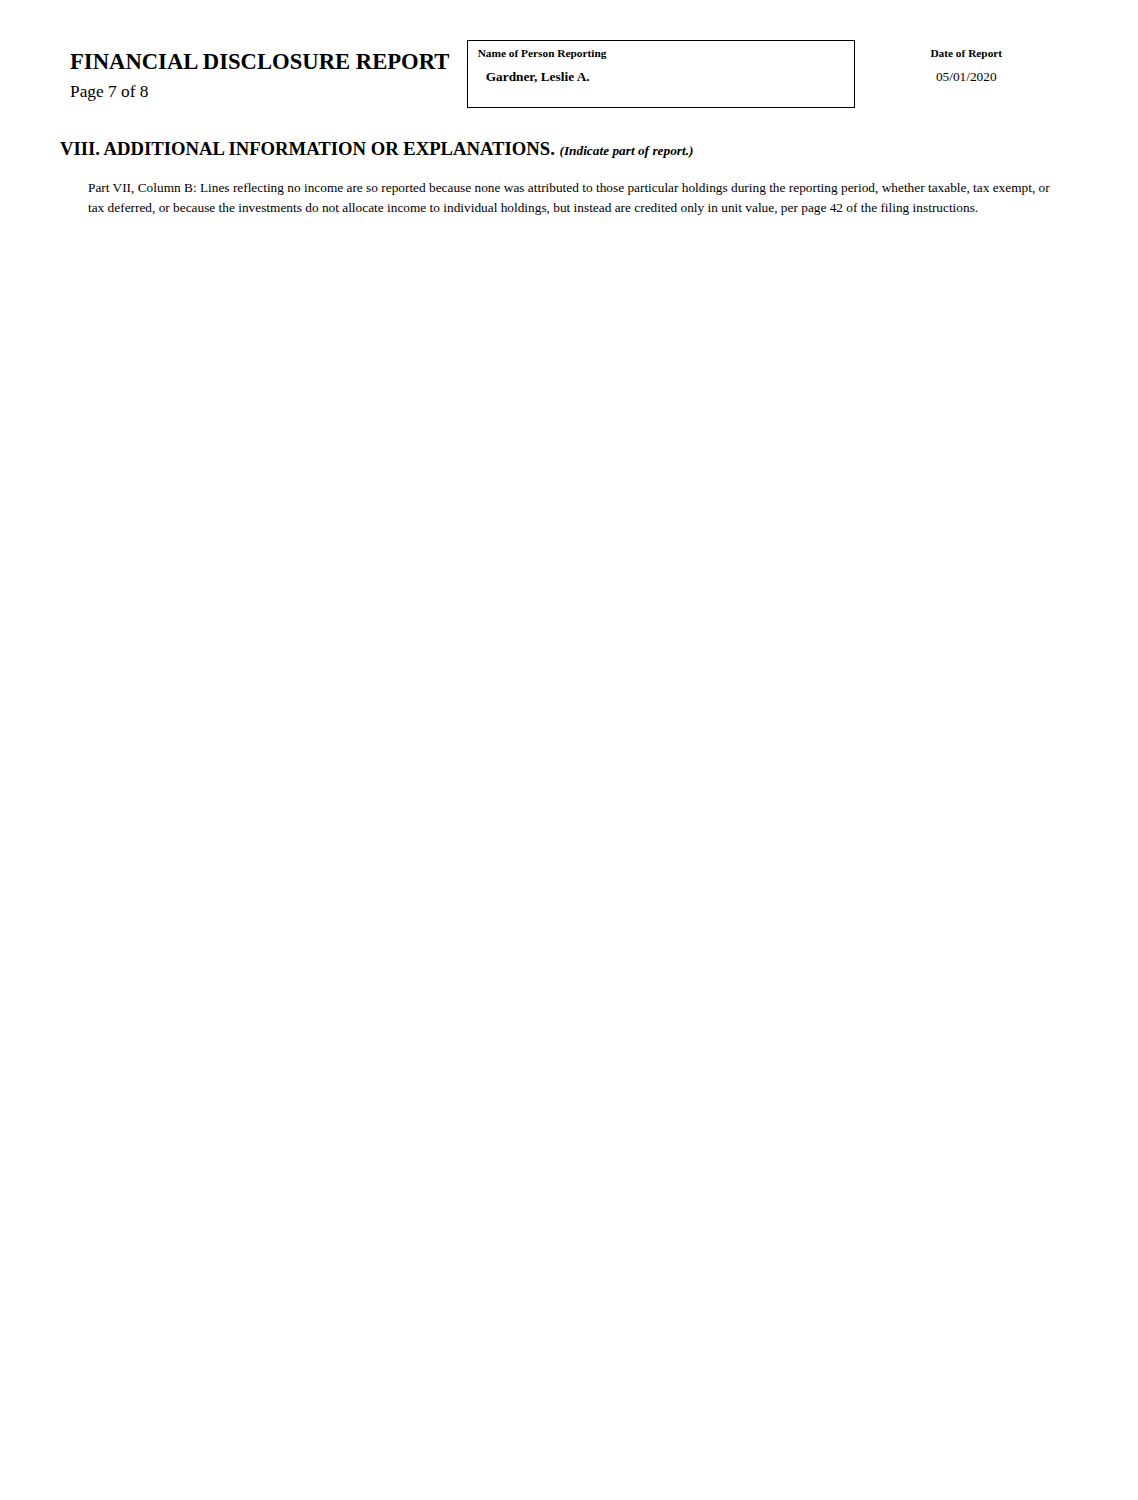| FINANCIAL DISCLOSURE REPORT Page 7 of 8 | Name of Person Reporting Gardner, Leslie A. | Date of Report 05/01/2020 |
VIII. ADDITIONAL INFORMATION OR EXPLANATIONS. (Indicate part of report.)
Part VII, Column B: Lines reflecting no income are so reported because none was attributed to those particular holdings during the reporting period, whether taxable, tax exempt, or tax deferred, or because the investments do not allocate income to individual holdings, but instead are credited only in unit value, per page 42 of the filing instructions.